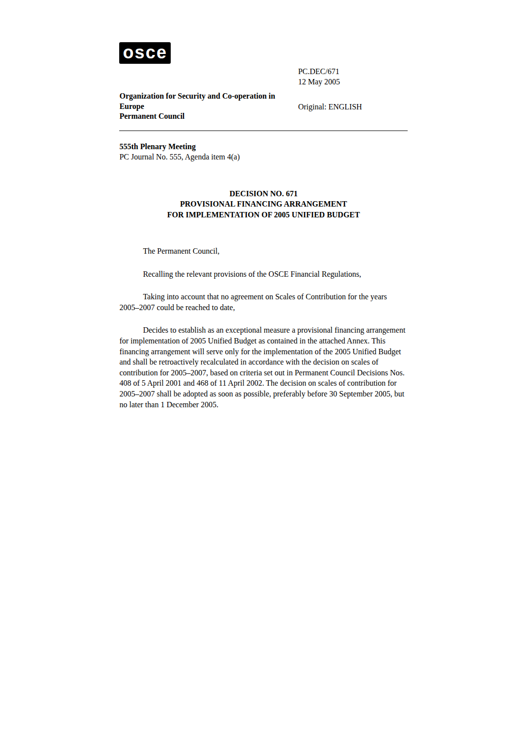| osce | PC.DEC/671 |
| Organization for Security and Co-operation in Europe Permanent Council | 12 May 2005 Original: ENGLISH |
555th Plenary Meeting
PC Journal No. 555, Agenda item 4(a)
Decision No. 671 Provisional financing arrangement for implementation of 2005 Unified Budget
The Permanent Council,
Recalling the relevant provisions of the OSCE Financial Regulations,
Taking into account that no agreement on Scales of Contribution for the years 2005–2007 could be reached to date,
Decides to establish as an exceptional measure a provisional financing arrangement for implementation of 2005 Unified Budget as contained in the attached Annex. This financing arrangement will serve only for the implementation of the 2005 Unified Budget and shall be retroactively recalculated in accordance with the decision on scales of contribution for 2005–2007, based on criteria set out in Permanent Council Decisions Nos. 408 of 5 April 2001 and 468 of 11 April 2002. The decision on scales of contribution for 2005–2007 shall be adopted as soon as possible, preferably before 30 September 2005, but no later than 1 December 2005.